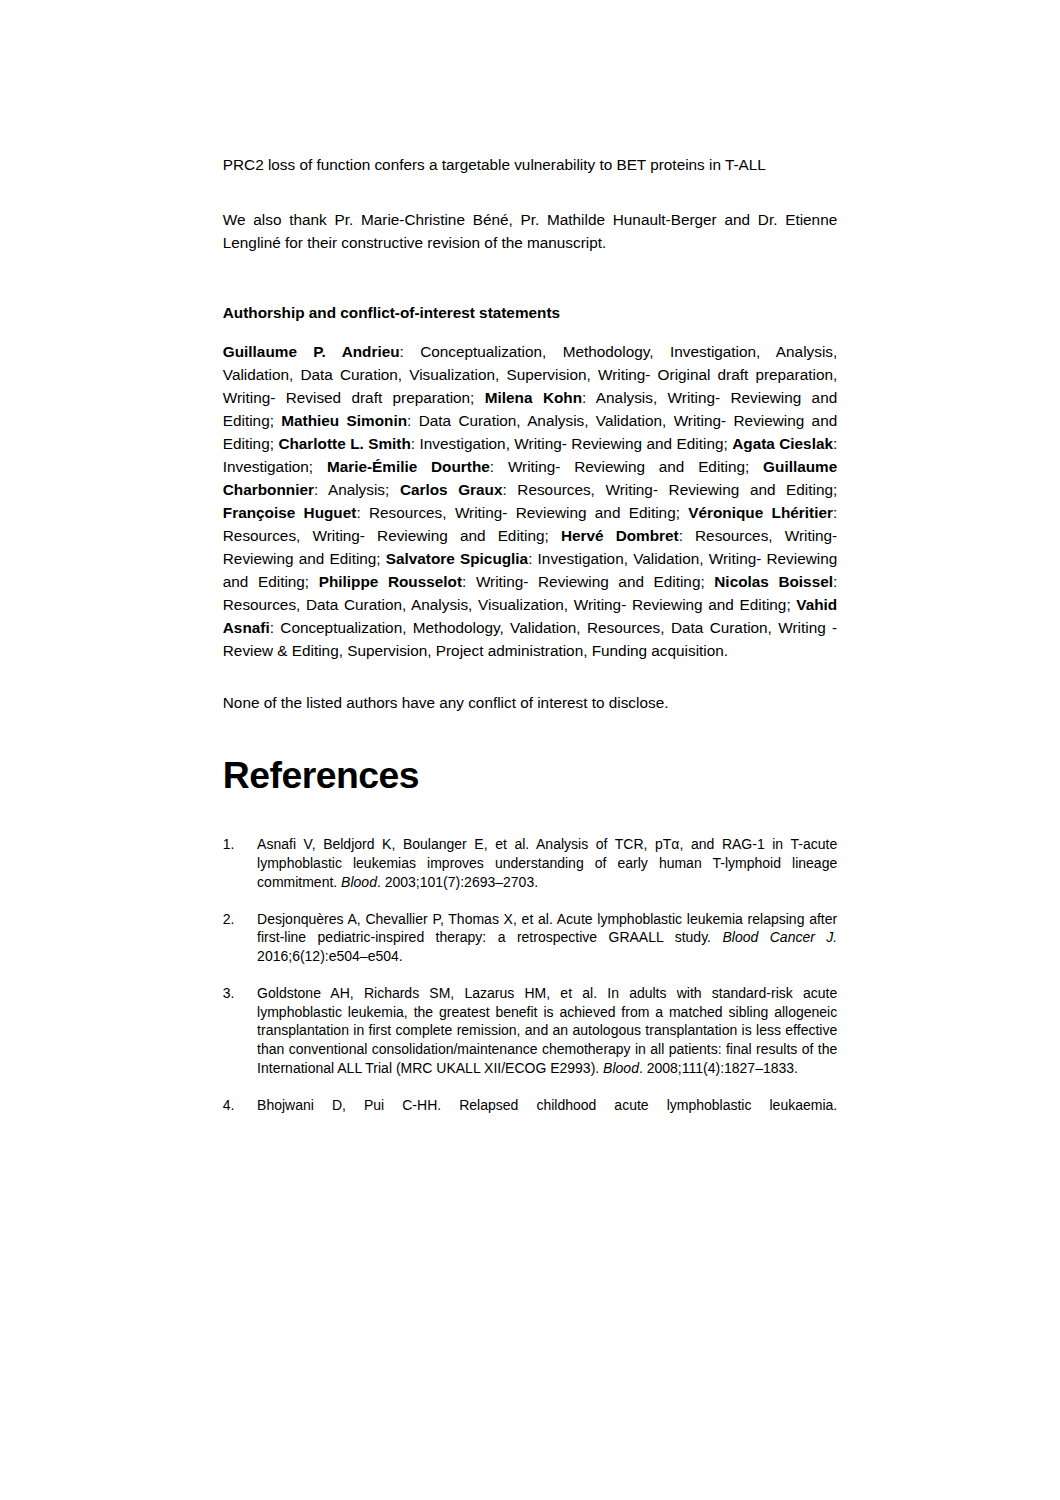PRC2 loss of function confers a targetable vulnerability to BET proteins in T-ALL
We also thank Pr. Marie-Christine Béné, Pr. Mathilde Hunault-Berger and Dr. Etienne Lengliné for their constructive revision of the manuscript.
Authorship and conflict-of-interest statements
Guillaume P. Andrieu: Conceptualization, Methodology, Investigation, Analysis, Validation, Data Curation, Visualization, Supervision, Writing- Original draft preparation, Writing- Revised draft preparation; Milena Kohn: Analysis, Writing- Reviewing and Editing; Mathieu Simonin: Data Curation, Analysis, Validation, Writing- Reviewing and Editing; Charlotte L. Smith: Investigation, Writing- Reviewing and Editing; Agata Cieslak: Investigation; Marie-Émilie Dourthe: Writing- Reviewing and Editing; Guillaume Charbonnier: Analysis; Carlos Graux: Resources, Writing- Reviewing and Editing; Françoise Huguet: Resources, Writing- Reviewing and Editing; Véronique Lhéritier: Resources, Writing- Reviewing and Editing; Hervé Dombret: Resources, Writing- Reviewing and Editing; Salvatore Spicuglia: Investigation, Validation, Writing- Reviewing and Editing; Philippe Rousselot: Writing- Reviewing and Editing; Nicolas Boissel: Resources, Data Curation, Analysis, Visualization, Writing- Reviewing and Editing; Vahid Asnafi: Conceptualization, Methodology, Validation, Resources, Data Curation, Writing - Review & Editing, Supervision, Project administration, Funding acquisition.
None of the listed authors have any conflict of interest to disclose.
References
1. Asnafi V, Beldjord K, Boulanger E, et al. Analysis of TCR, pTα, and RAG-1 in T-acute lymphoblastic leukemias improves understanding of early human T-lymphoid lineage commitment. Blood. 2003;101(7):2693–2703.
2. Desjonquères A, Chevallier P, Thomas X, et al. Acute lymphoblastic leukemia relapsing after first-line pediatric-inspired therapy: a retrospective GRAALL study. Blood Cancer J. 2016;6(12):e504–e504.
3. Goldstone AH, Richards SM, Lazarus HM, et al. In adults with standard-risk acute lymphoblastic leukemia, the greatest benefit is achieved from a matched sibling allogeneic transplantation in first complete remission, and an autologous transplantation is less effective than conventional consolidation/maintenance chemotherapy in all patients: final results of the International ALL Trial (MRC UKALL XII/ECOG E2993). Blood. 2008;111(4):1827–1833.
4. Bhojwani D, Pui C-HH. Relapsed childhood acute lymphoblastic leukaemia.